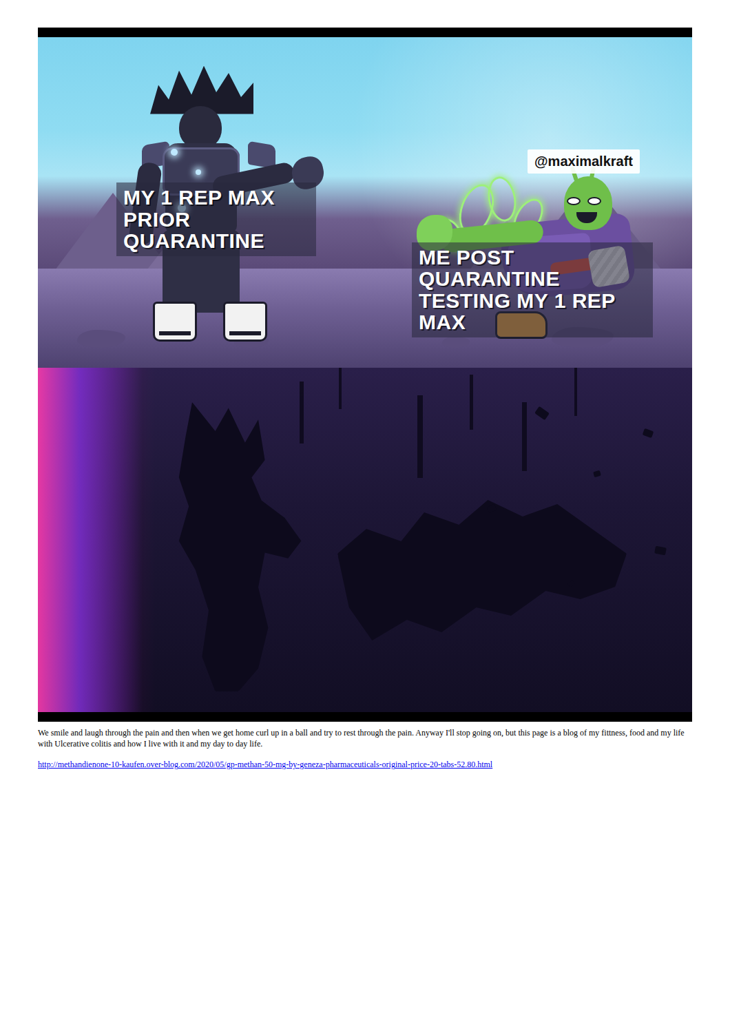@maximalkraft
My 1 rep max
prior quarantine
Me post quarantine
testing my 1 rep max
We smile and laugh through the pain and then when we get home curl up in a ball and try to rest through the pain. Anyway I'll stop going on, but this page is a blog of my fittness, food and my life with Ulcerative colitis and how I live with it and my day to day life.
http://methandienone-10-kaufen.over-blog.com/2020/05/gp-methan-50-mg-by-geneza-pharmaceuticals-original-price-20-tabs-52.80.html